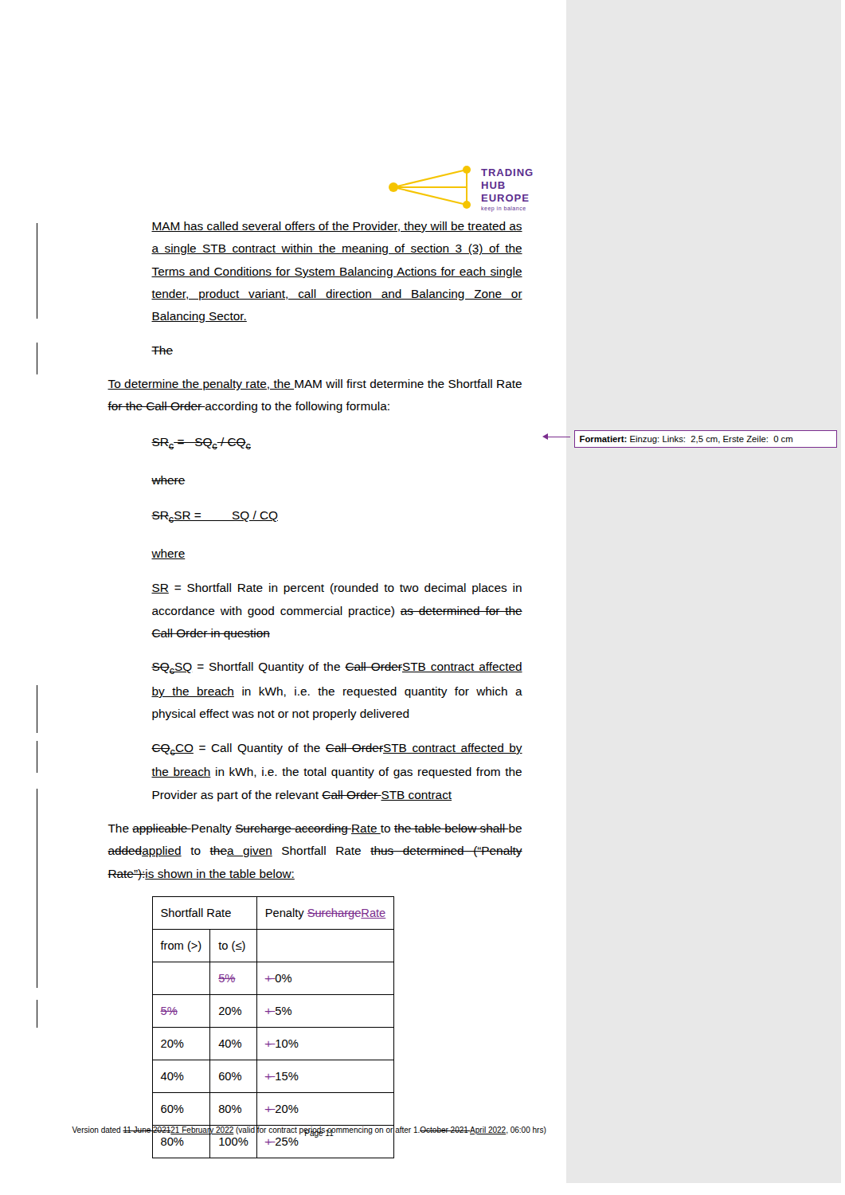TRADING HUB EUROPE keep in balance
MAM has called several offers of the Provider, they will be treated as a single STB contract within the meaning of section 3 (3) of the Terms and Conditions for System Balancing Actions for each single tender, product variant, call direction and Balancing Zone or Balancing Sector.
The
To determine the penalty rate, the MAM will first determine the Shortfall Rate for the Call Order according to the following formula:
SRc = SQc / CQc
where
SRc SR = SQ / CQ
where
SR = Shortfall Rate in percent (rounded to two decimal places in accordance with good commercial practice) as determined for the Call Order in question
SQc SQ = Shortfall Quantity of the Call Order STB contract affected by the breach in kWh, i.e. the requested quantity for which a physical effect was not or not properly delivered
CQc CO = Call Quantity of the Call Order STB contract affected by the breach in kWh, i.e. the total quantity of gas requested from the Provider as part of the relevant Call Order STB contract
The applicable Penalty Surcharge according Rate to the table below shall be added applied to the a given Shortfall Rate thus determined (“Penalty Rate”): is shown in the table below:
| Shortfall Rate | Penalty Surcharge Rate |
| --- | --- |
| from (>) | to (≤) | |
| | 5% | + 0% |
| 5% | 20% | + 5% |
| 20% | 40% | + 10% |
| 40% | 60% | + 15% |
| 60% | 80% | + 20% |
| 80% | 100% | + 25% |
Formatiert: Einzug: Links: 2,5 cm, Erste Zeile: 0 cm
Version dated 11 June 202121 February 2022 (valid for contract periods commencing on or after 1.October 2021 April 2022, 06:00 hrs)
Page 11